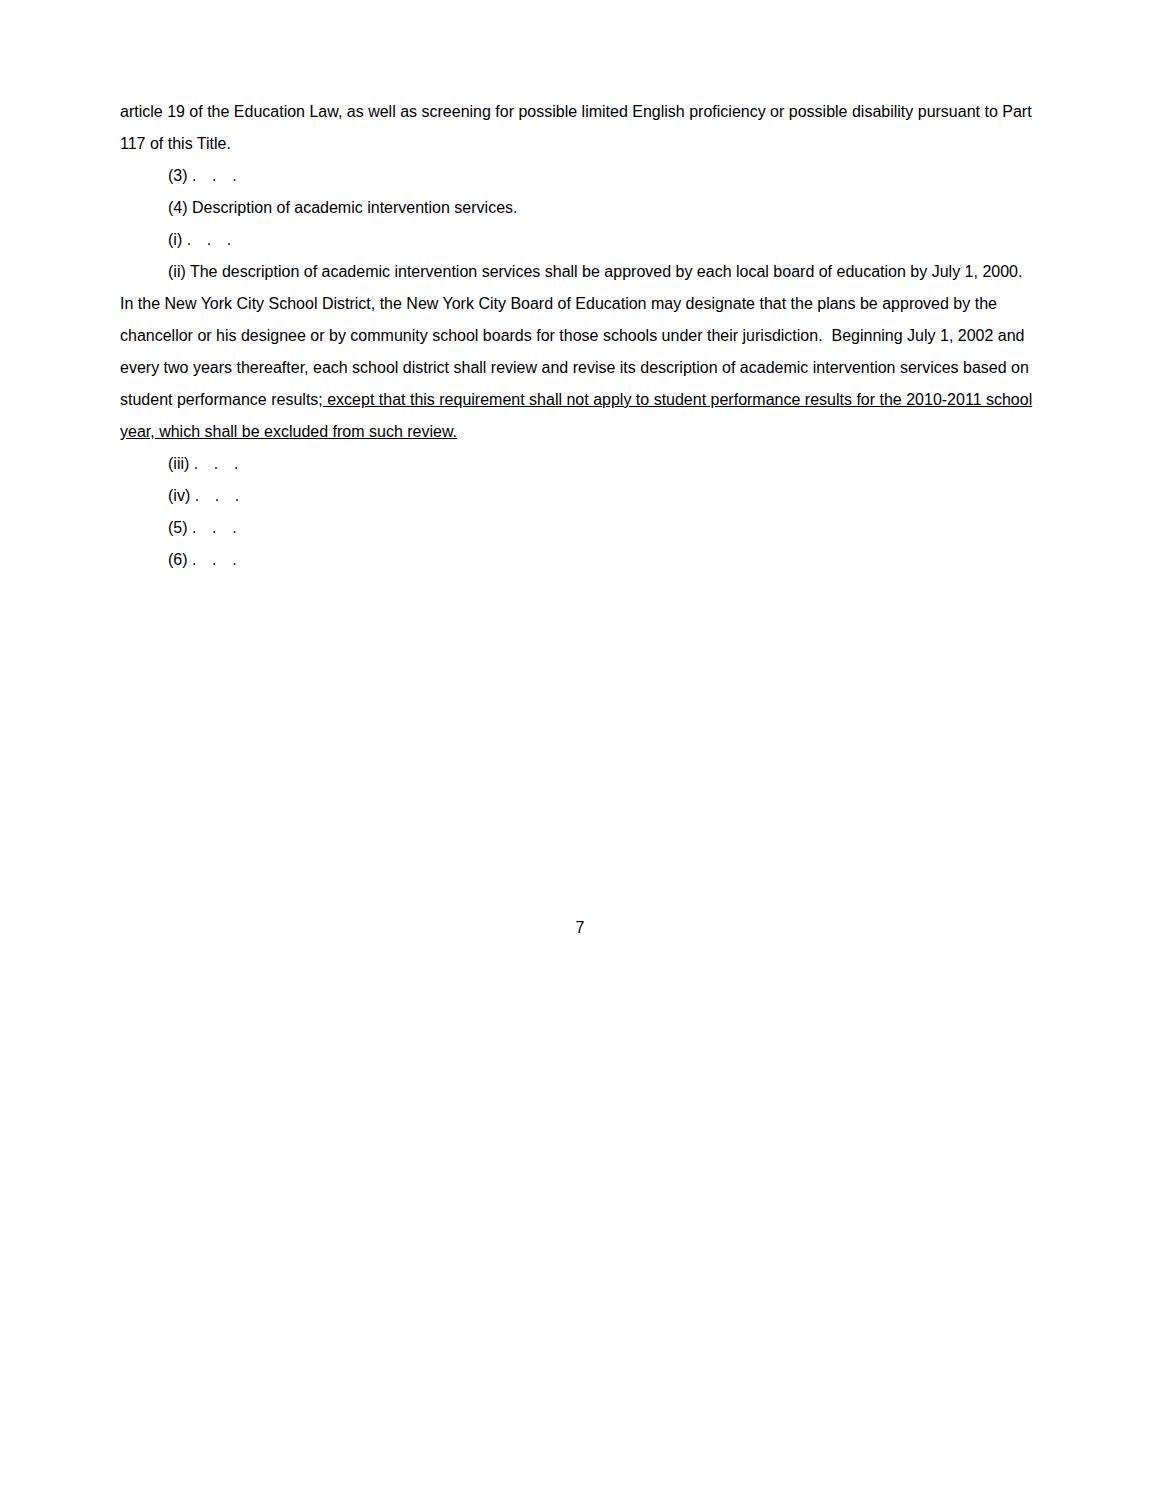article 19 of the Education Law, as well as screening for possible limited English proficiency or possible disability pursuant to Part 117 of this Title.
(3) . . .
(4) Description of academic intervention services.
(i) . . .
(ii) The description of academic intervention services shall be approved by each local board of education by July 1, 2000. In the New York City School District, the New York City Board of Education may designate that the plans be approved by the chancellor or his designee or by community school boards for those schools under their jurisdiction. Beginning July 1, 2002 and every two years thereafter, each school district shall review and revise its description of academic intervention services based on student performance results; except that this requirement shall not apply to student performance results for the 2010-2011 school year, which shall be excluded from such review.
(iii) . . .
(iv) . . .
(5) . . .
(6) . . .
7